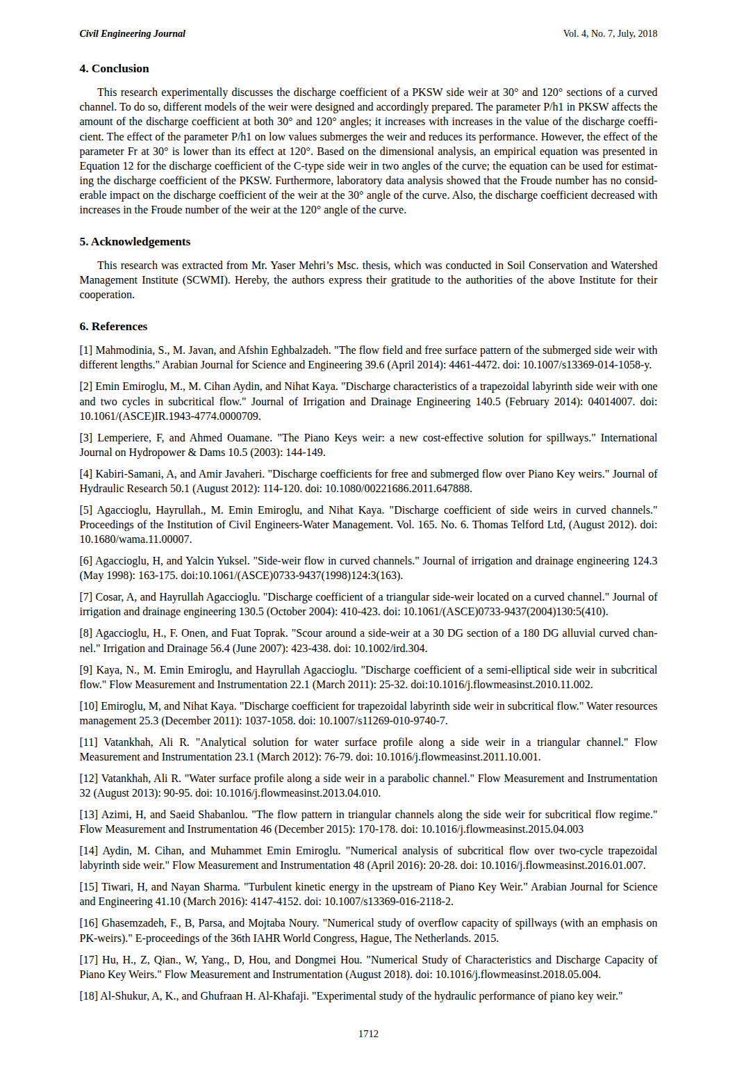Civil Engineering Journal Vol. 4, No. 7, July, 2018
4. Conclusion
This research experimentally discusses the discharge coefficient of a PKSW side weir at 30° and 120° sections of a curved channel. To do so, different models of the weir were designed and accordingly prepared. The parameter P/h1 in PKSW affects the amount of the discharge coefficient at both 30° and 120° angles; it increases with increases in the value of the discharge coefficient. The effect of the parameter P/h1 on low values submerges the weir and reduces its performance. However, the effect of the parameter Fr at 30° is lower than its effect at 120°. Based on the dimensional analysis, an empirical equation was presented in Equation 12 for the discharge coefficient of the C-type side weir in two angles of the curve; the equation can be used for estimating the discharge coefficient of the PKSW. Furthermore, laboratory data analysis showed that the Froude number has no considerable impact on the discharge coefficient of the weir at the 30° angle of the curve. Also, the discharge coefficient decreased with increases in the Froude number of the weir at the 120° angle of the curve.
5. Acknowledgements
This research was extracted from Mr. Yaser Mehri’s Msc. thesis, which was conducted in Soil Conservation and Watershed Management Institute (SCWMI). Hereby, the authors express their gratitude to the authorities of the above Institute for their cooperation.
6. References
[1] Mahmodinia, S., M. Javan, and Afshin Eghbalzadeh. "The flow field and free surface pattern of the submerged side weir with different lengths." Arabian Journal for Science and Engineering 39.6 (April 2014): 4461-4472. doi: 10.1007/s13369-014-1058-y.
[2] Emin Emiroglu, M., M. Cihan Aydin, and Nihat Kaya. "Discharge characteristics of a trapezoidal labyrinth side weir with one and two cycles in subcritical flow." Journal of Irrigation and Drainage Engineering 140.5 (February 2014): 04014007. doi: 10.1061/(ASCE)IR.1943-4774.0000709.
[3] Lemperiere, F, and Ahmed Ouamane. "The Piano Keys weir: a new cost-effective solution for spillways." International Journal on Hydropower & Dams 10.5 (2003): 144-149.
[4] Kabiri-Samani, A, and Amir Javaheri. "Discharge coefficients for free and submerged flow over Piano Key weirs." Journal of Hydraulic Research 50.1 (August 2012): 114-120. doi: 10.1080/00221686.2011.647888.
[5] Agaccioglu, Hayrullah., M. Emin Emiroglu, and Nihat Kaya. "Discharge coefficient of side weirs in curved channels." Proceedings of the Institution of Civil Engineers-Water Management. Vol. 165. No. 6. Thomas Telford Ltd, (August 2012). doi: 10.1680/wama.11.00007.
[6] Agaccioglu, H, and Yalcin Yuksel. "Side-weir flow in curved channels." Journal of irrigation and drainage engineering 124.3 (May 1998): 163-175. doi:10.1061/(ASCE)0733-9437(1998)124:3(163).
[7] Cosar, A, and Hayrullah Agaccioglu. "Discharge coefficient of a triangular side-weir located on a curved channel." Journal of irrigation and drainage engineering 130.5 (October 2004): 410-423. doi: 10.1061/(ASCE)0733-9437(2004)130:5(410).
[8] Agaccioglu, H., F. Onen, and Fuat Toprak. "Scour around a side-weir at a 30 DG section of a 180 DG alluvial curved channel." Irrigation and Drainage 56.4 (June 2007): 423-438. doi: 10.1002/ird.304.
[9] Kaya, N., M. Emin Emiroglu, and Hayrullah Agaccioglu. "Discharge coefficient of a semi-elliptical side weir in subcritical flow." Flow Measurement and Instrumentation 22.1 (March 2011): 25-32. doi:10.1016/j.flowmeasinst.2010.11.002.
[10] Emiroglu, M, and Nihat Kaya. "Discharge coefficient for trapezoidal labyrinth side weir in subcritical flow." Water resources management 25.3 (December 2011): 1037-1058. doi: 10.1007/s11269-010-9740-7.
[11] Vatankhah, Ali R. "Analytical solution for water surface profile along a side weir in a triangular channel." Flow Measurement and Instrumentation 23.1 (March 2012): 76-79. doi: 10.1016/j.flowmeasinst.2011.10.001.
[12] Vatankhah, Ali R. "Water surface profile along a side weir in a parabolic channel." Flow Measurement and Instrumentation 32 (August 2013): 90-95. doi: 10.1016/j.flowmeasinst.2013.04.010.
[13] Azimi, H, and Saeid Shabanlou. "The flow pattern in triangular channels along the side weir for subcritical flow regime." Flow Measurement and Instrumentation 46 (December 2015): 170-178. doi: 10.1016/j.flowmeasinst.2015.04.003
[14] Aydin, M. Cihan, and Muhammet Emin Emiroglu. "Numerical analysis of subcritical flow over two-cycle trapezoidal labyrinth side weir." Flow Measurement and Instrumentation 48 (April 2016): 20-28. doi: 10.1016/j.flowmeasinst.2016.01.007.
[15] Tiwari, H, and Nayan Sharma. "Turbulent kinetic energy in the upstream of Piano Key Weir." Arabian Journal for Science and Engineering 41.10 (March 2016): 4147-4152. doi: 10.1007/s13369-016-2118-2.
[16] Ghasemzadeh, F., B, Parsa, and Mojtaba Noury. "Numerical study of overflow capacity of spillways (with an emphasis on PK-weirs)." E-proceedings of the 36th IAHR World Congress, Hague, The Netherlands. 2015.
[17] Hu, H., Z, Qian., W, Yang., D, Hou, and Dongmei Hou. "Numerical Study of Characteristics and Discharge Capacity of Piano Key Weirs." Flow Measurement and Instrumentation (August 2018). doi: 10.1016/j.flowmeasinst.2018.05.004.
[18] Al-Shukur, A, K., and Ghufraan H. Al-Khafaji. "Experimental study of the hydraulic performance of piano key weir."
1712